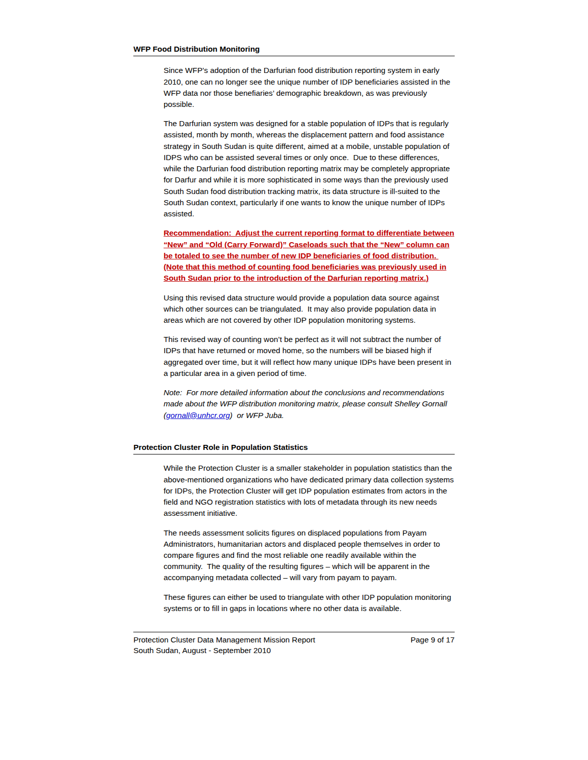WFP Food Distribution Monitoring
Since WFP’s adoption of the Darfurian food distribution reporting system in early 2010, one can no longer see the unique number of IDP beneficiaries assisted in the WFP data nor those benefiaries’ demographic breakdown, as was previously possible.
The Darfurian system was designed for a stable population of IDPs that is regularly assisted, month by month, whereas the displacement pattern and food assistance strategy in South Sudan is quite different, aimed at a mobile, unstable population of IDPS who can be assisted several times or only once. Due to these differences, while the Darfurian food distribution reporting matrix may be completely appropriate for Darfur and while it is more sophisticated in some ways than the previously used South Sudan food distribution tracking matrix, its data structure is ill-suited to the South Sudan context, particularly if one wants to know the unique number of IDPs assisted.
Recommendation: Adjust the current reporting format to differentiate between “New” and “Old (Carry Forward)” Caseloads such that the “New” column can be totaled to see the number of new IDP beneficiaries of food distribution. (Note that this method of counting food beneficiaries was previously used in South Sudan prior to the introduction of the Darfurian reporting matrix.)
Using this revised data structure would provide a population data source against which other sources can be triangulated. It may also provide population data in areas which are not covered by other IDP population monitoring systems.
This revised way of counting won’t be perfect as it will not subtract the number of IDPs that have returned or moved home, so the numbers will be biased high if aggregated over time, but it will reflect how many unique IDPs have been present in a particular area in a given period of time.
Note: For more detailed information about the conclusions and recommendations made about the WFP distribution monitoring matrix, please consult Shelley Gornall (gornall@unhcr.org) or WFP Juba.
Protection Cluster Role in Population Statistics
While the Protection Cluster is a smaller stakeholder in population statistics than the above-mentioned organizations who have dedicated primary data collection systems for IDPs, the Protection Cluster will get IDP population estimates from actors in the field and NGO registration statistics with lots of metadata through its new needs assessment initiative.
The needs assessment solicits figures on displaced populations from Payam Administrators, humanitarian actors and displaced people themselves in order to compare figures and find the most reliable one readily available within the community. The quality of the resulting figures – which will be apparent in the accompanying metadata collected – will vary from payam to payam.
These figures can either be used to triangulate with other IDP population monitoring systems or to fill in gaps in locations where no other data is available.
Protection Cluster Data Management Mission Report
South Sudan, August - September 2010
Page 9 of 17